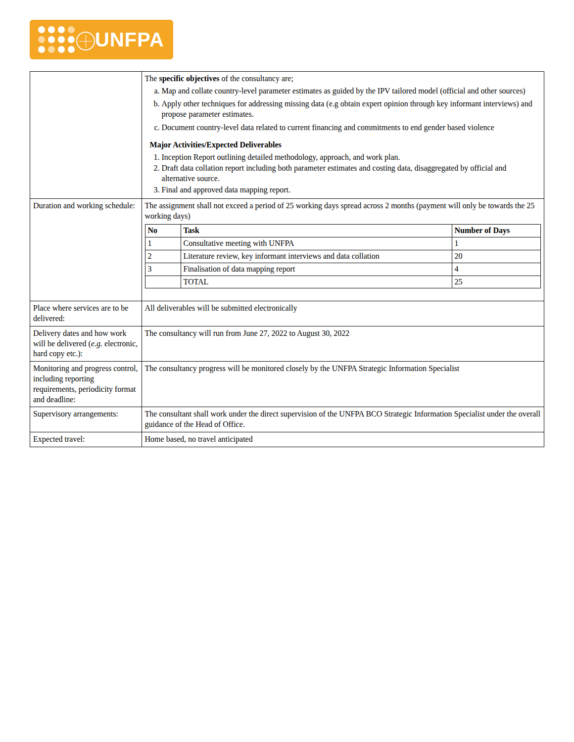| | | | | UNFPA |
| | The specific objectives of the consultancy are; Map and collate country-level parameter estimates as guided by the IPV tailored model (official and other sources) Apply other techniques for addressing missing data (e.g obtain expert opinion through key informant interviews) and propose parameter estimates. Document country-level data related to current financing and commitments to end gender based violence Major Activities/Expected Deliverables Inception Report outlining detailed methodology, approach, and work plan. Draft data collation report including both parameter estimates and costing data, disaggregated by official and alternative source. Final and approved data mapping report. |
| Duration and working schedule: | The assignment shall not exceed a period of 25 working days spread across 2 months (payment will only be towards the 25 working days) / No / Task / Number of Days / / --- / --- / --- / / 1 / Consultative meeting with UNFPA / 1 / / 2 / Literature review, key informant interviews and data collation / 20 / / 3 / Finalisation of data mapping report / 4 / / / TOTAL / 25 / |
| Place where services are to be delivered: | All deliverables will be submitted electronically |
| Delivery dates and how work will be delivered ( e.g. electronic, hard copy etc.): | The consultancy will run from June 27, 2022 to August 30, 2022 |
| Monitoring and progress control, including reporting requirements, periodicity format and deadline: | The consultancy progress will be monitored closely by the UNFPA Strategic Information Specialist |
| Supervisory arrangements: | The consultant shall work under the direct supervision of the UNFPA BCO Strategic Information Specialist under the overall guidance of the Head of Office. |
| Expected travel: | Home based, no travel anticipated |